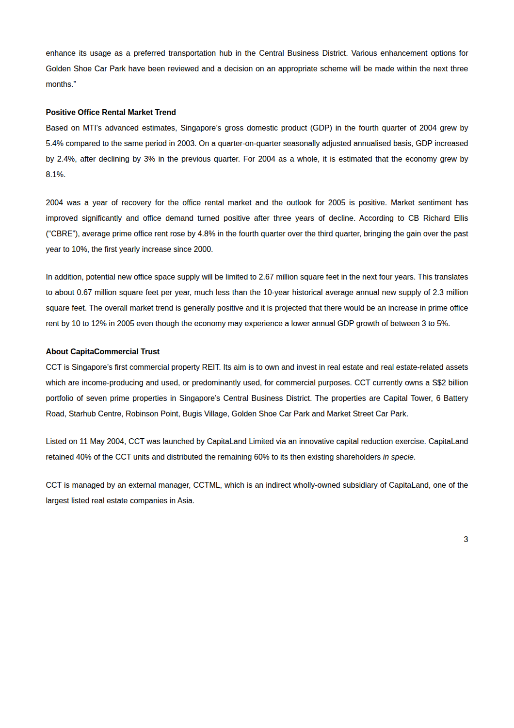enhance its usage as a preferred transportation hub in the Central Business District. Various enhancement options for Golden Shoe Car Park have been reviewed and a decision on an appropriate scheme will be made within the next three months.”
Positive Office Rental Market Trend
Based on MTI’s advanced estimates, Singapore’s gross domestic product (GDP) in the fourth quarter of 2004 grew by 5.4% compared to the same period in 2003. On a quarter-on-quarter seasonally adjusted annualised basis, GDP increased by 2.4%, after declining by 3% in the previous quarter. For 2004 as a whole, it is estimated that the economy grew by 8.1%.
2004 was a year of recovery for the office rental market and the outlook for 2005 is positive. Market sentiment has improved significantly and office demand turned positive after three years of decline. According to CB Richard Ellis (“CBRE”), average prime office rent rose by 4.8% in the fourth quarter over the third quarter, bringing the gain over the past year to 10%, the first yearly increase since 2000.
In addition, potential new office space supply will be limited to 2.67 million square feet in the next four years. This translates to about 0.67 million square feet per year, much less than the 10-year historical average annual new supply of 2.3 million square feet. The overall market trend is generally positive and it is projected that there would be an increase in prime office rent by 10 to 12% in 2005 even though the economy may experience a lower annual GDP growth of between 3 to 5%.
About CapitaCommercial Trust
CCT is Singapore’s first commercial property REIT. Its aim is to own and invest in real estate and real estate-related assets which are income-producing and used, or predominantly used, for commercial purposes. CCT currently owns a S$2 billion portfolio of seven prime properties in Singapore’s Central Business District. The properties are Capital Tower, 6 Battery Road, Starhub Centre, Robinson Point, Bugis Village, Golden Shoe Car Park and Market Street Car Park.
Listed on 11 May 2004, CCT was launched by CapitaLand Limited via an innovative capital reduction exercise. CapitaLand retained 40% of the CCT units and distributed the remaining 60% to its then existing shareholders in specie.
CCT is managed by an external manager, CCTML, which is an indirect wholly-owned subsidiary of CapitaLand, one of the largest listed real estate companies in Asia.
3